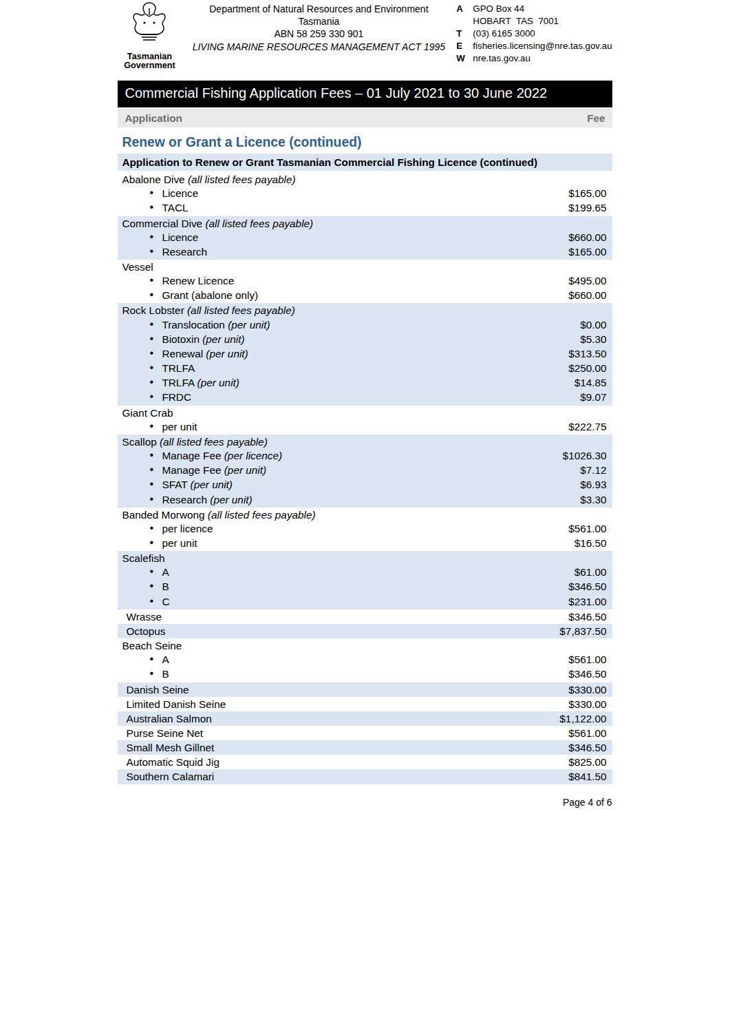Tasmanian
Government
Department of Natural Resources and Environment Tasmania
ABN 58 259 330 901
LIVING MARINE RESOURCES MANAGEMENT ACT 1995
| A | GPO Box 44 |
| | HOBART TAS 7001 |
| T | (03) 6165 3000 |
| E | fisheries.licensing@nre.tas.gov.au |
| W | nre.tas.gov.au |
Commercial Fishing Application Fees – 01 July 2021 to 30 June 2022
Application Fee
Renew or Grant a Licence (continued)
| Application to Renew or Grant Tasmanian Commercial Fishing Licence (continued) |
| Abalone Dive (all listed fees payable) / Licence / $165.00 / / TACL / $199.65 / |
| Commercial Dive (all listed fees payable) / Licence / $660.00 / / Research / $165.00 / |
| Vessel / Renew Licence / $495.00 / / Grant (abalone only) / $660.00 / |
| Rock Lobster (all listed fees payable) / Translocation (per unit) / $0.00 / / Biotoxin (per unit) / $5.30 / / Renewal (per unit) / $313.50 / / TRLFA / $250.00 / / TRLFA (per unit) / $14.85 / / FRDC / $9.07 / |
| Giant Crab / per unit / $222.75 / |
| Scallop (all listed fees payable) / Manage Fee (per licence) / $1026.30 / / Manage Fee (per unit) / $7.12 / / SFAT (per unit) / $6.93 / / Research (per unit) / $3.30 / |
| Banded Morwong (all listed fees payable) / per licence / $561.00 / / per unit / $16.50 / |
| Scalefish / A / $61.00 / / B / $346.50 / / C / $231.00 / |
| Wrasse $346.50 |
| Octopus $7,837.50 |
| Beach Seine / A / $561.00 / / B / $346.50 / |
| Danish Seine $330.00 |
| Limited Danish Seine $330.00 |
| Australian Salmon $1,122.00 |
| Purse Seine Net $561.00 |
| Small Mesh Gillnet $346.50 |
| Automatic Squid Jig $825.00 |
| Southern Calamari $841.50 |
Page 4 of 6